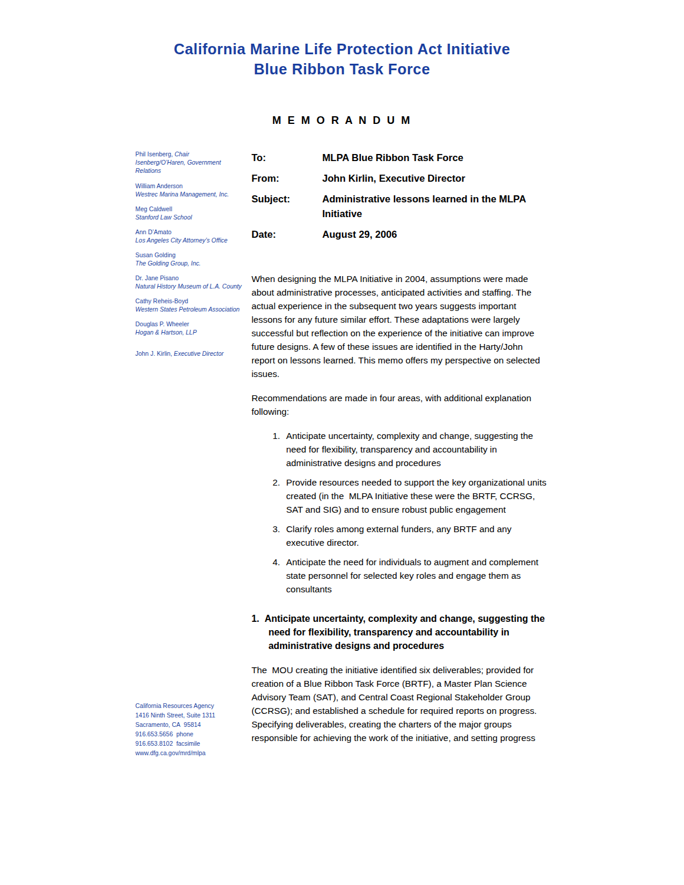California Marine Life Protection Act Initiative
Blue Ribbon Task Force
M E M O R A N D U M
Phil Isenberg, Chair Isenberg/O’Haren, Government Relations
William Anderson Westrec Marina Management, Inc.
Meg Caldwell Stanford Law School
Ann D’Amato Los Angeles City Attorney’s Office
Susan Golding The Golding Group, Inc.
Dr. Jane Pisano Natural History Museum of L.A. County
Cathy Reheis-Boyd Western States Petroleum Association
Douglas P. Wheeler Hogan & Hartson, LLP
John J. Kirlin, Executive Director
| To: | MLPA Blue Ribbon Task Force |
| From: | John Kirlin, Executive Director |
| Subject: | Administrative lessons learned in the MLPA Initiative |
| Date: | August 29, 2006 |
When designing the MLPA Initiative in 2004, assumptions were made about administrative processes, anticipated activities and staffing. The actual experience in the subsequent two years suggests important lessons for any future similar effort. These adaptations were largely successful but reflection on the experience of the initiative can improve future designs. A few of these issues are identified in the Harty/John report on lessons learned. This memo offers my perspective on selected issues.
Recommendations are made in four areas, with additional explanation following:
Anticipate uncertainty, complexity and change, suggesting the need for flexibility, transparency and accountability in administrative designs and procedures
Provide resources needed to support the key organizational units created (in the MLPA Initiative these were the BRTF, CCRSG, SAT and SIG) and to ensure robust public engagement
Clarify roles among external funders, any BRTF and any executive director.
Anticipate the need for individuals to augment and complement state personnel for selected key roles and engage them as consultants
1. Anticipate uncertainty, complexity and change, suggesting the need for flexibility, transparency and accountability in administrative designs and procedures
The MOU creating the initiative identified six deliverables; provided for creation of a Blue Ribbon Task Force (BRTF), a Master Plan Science Advisory Team (SAT), and Central Coast Regional Stakeholder Group (CCRSG); and established a schedule for required reports on progress. Specifying deliverables, creating the charters of the major groups responsible for achieving the work of the initiative, and setting progress
California Resources Agency
1416 Ninth Street, Suite 1311
Sacramento, CA 95814
916.653.5656 phone
916.653.8102 facsimile
www.dfg.ca.gov/mrd/mlpa